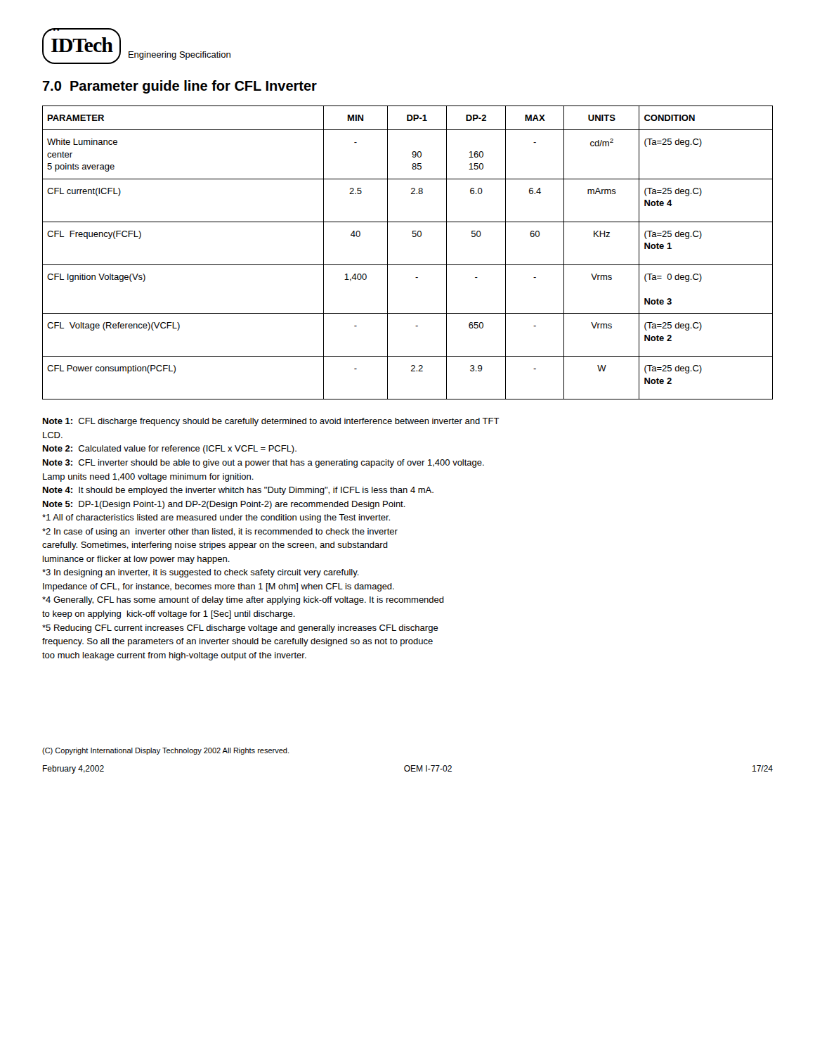•••IDTech
Engineering Specification
7.0 Parameter guide line for CFL Inverter
| PARAMETER | MIN | DP-1 | DP-2 | MAX | UNITS | CONDITION |
| --- | --- | --- | --- | --- | --- | --- |
| White Luminance center 5 points average | - | 90 85 | 160 150 | - | cd/m 2 | (Ta=25 deg.C) |
| CFL current(ICFL) | 2.5 | 2.8 | 6.0 | 6.4 | mArms | (Ta=25 deg.C) Note 4 |
| CFL Frequency(FCFL) | 40 | 50 | 50 | 60 | KHz | (Ta=25 deg.C) Note 1 |
| CFL Ignition Voltage(Vs) | 1,400 | - | - | - | Vrms | (Ta= 0 deg.C) Note 3 |
| CFL Voltage (Reference)(VCFL) | - | - | 650 | - | Vrms | (Ta=25 deg.C) Note 2 |
| CFL Power consumption(PCFL) | - | 2.2 | 3.9 | - | W | (Ta=25 deg.C) Note 2 |
Note 1: CFL discharge frequency should be carefully determined to avoid interference between inverter and TFT
LCD.
Note 2: Calculated value for reference (ICFL x VCFL = PCFL).
Note 3: CFL inverter should be able to give out a power that has a generating capacity of over 1,400 voltage.
Lamp units need 1,400 voltage minimum for ignition.
Note 4: It should be employed the inverter whitch has "Duty Dimming", if ICFL is less than 4 mA.
Note 5: DP-1(Design Point-1) and DP-2(Design Point-2) are recommended Design Point.
*1 All of characteristics listed are measured under the condition using the Test inverter.
*2 In case of using an inverter other than listed, it is recommended to check the inverter
carefully. Sometimes, interfering noise stripes appear on the screen, and substandard
luminance or flicker at low power may happen.
*3 In designing an inverter, it is suggested to check safety circuit very carefully.
Impedance of CFL, for instance, becomes more than 1 [M ohm] when CFL is damaged.
*4 Generally, CFL has some amount of delay time after applying kick-off voltage. It is recommended
to keep on applying kick-off voltage for 1 [Sec] until discharge.
*5 Reducing CFL current increases CFL discharge voltage and generally increases CFL discharge
frequency. So all the parameters of an inverter should be carefully designed so as not to produce
too much leakage current from high-voltage output of the inverter.
(C) Copyright International Display Technology 2002 All Rights reserved.
February 4,2002 OEM I-77-02 17/24